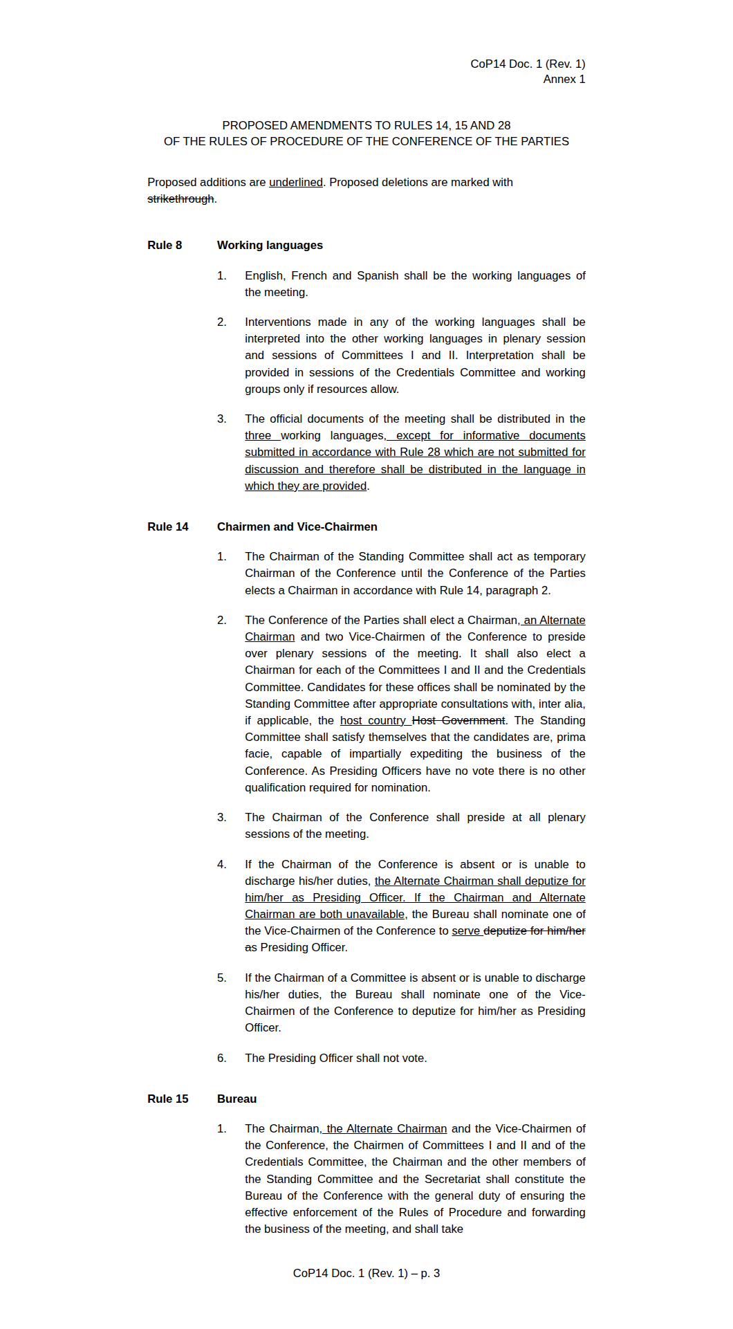CoP14 Doc. 1 (Rev. 1)
Annex 1
PROPOSED AMENDMENTS TO RULES 14, 15 AND 28 OF THE RULES OF PROCEDURE OF THE CONFERENCE OF THE PARTIES
Proposed additions are underlined. Proposed deletions are marked with strikethrough.
Rule 8 Working languages
1. English, French and Spanish shall be the working languages of the meeting.
2. Interventions made in any of the working languages shall be interpreted into the other working languages in plenary session and sessions of Committees I and II. Interpretation shall be provided in sessions of the Credentials Committee and working groups only if resources allow.
3. The official documents of the meeting shall be distributed in the three working languages, except for informative documents submitted in accordance with Rule 28 which are not submitted for discussion and therefore shall be distributed in the language in which they are provided.
Rule 14 Chairmen and Vice-Chairmen
1. The Chairman of the Standing Committee shall act as temporary Chairman of the Conference until the Conference of the Parties elects a Chairman in accordance with Rule 14, paragraph 2.
2. The Conference of the Parties shall elect a Chairman, an Alternate Chairman and two Vice-Chairmen of the Conference to preside over plenary sessions of the meeting. It shall also elect a Chairman for each of the Committees I and II and the Credentials Committee. Candidates for these offices shall be nominated by the Standing Committee after appropriate consultations with, inter alia, if applicable, the host country Host Government. The Standing Committee shall satisfy themselves that the candidates are, prima facie, capable of impartially expediting the business of the Conference. As Presiding Officers have no vote there is no other qualification required for nomination.
3. The Chairman of the Conference shall preside at all plenary sessions of the meeting.
4. If the Chairman of the Conference is absent or is unable to discharge his/her duties, the Alternate Chairman shall deputize for him/her as Presiding Officer. If the Chairman and Alternate Chairman are both unavailable, the Bureau shall nominate one of the Vice-Chairmen of the Conference to serve deputize for him/her as Presiding Officer.
5. If the Chairman of a Committee is absent or is unable to discharge his/her duties, the Bureau shall nominate one of the Vice-Chairmen of the Conference to deputize for him/her as Presiding Officer.
6. The Presiding Officer shall not vote.
Rule 15 Bureau
1. The Chairman, the Alternate Chairman and the Vice-Chairmen of the Conference, the Chairmen of Committees I and II and of the Credentials Committee, the Chairman and the other members of the Standing Committee and the Secretariat shall constitute the Bureau of the Conference with the general duty of ensuring the effective enforcement of the Rules of Procedure and forwarding the business of the meeting, and shall take
CoP14 Doc. 1 (Rev. 1) – p. 3